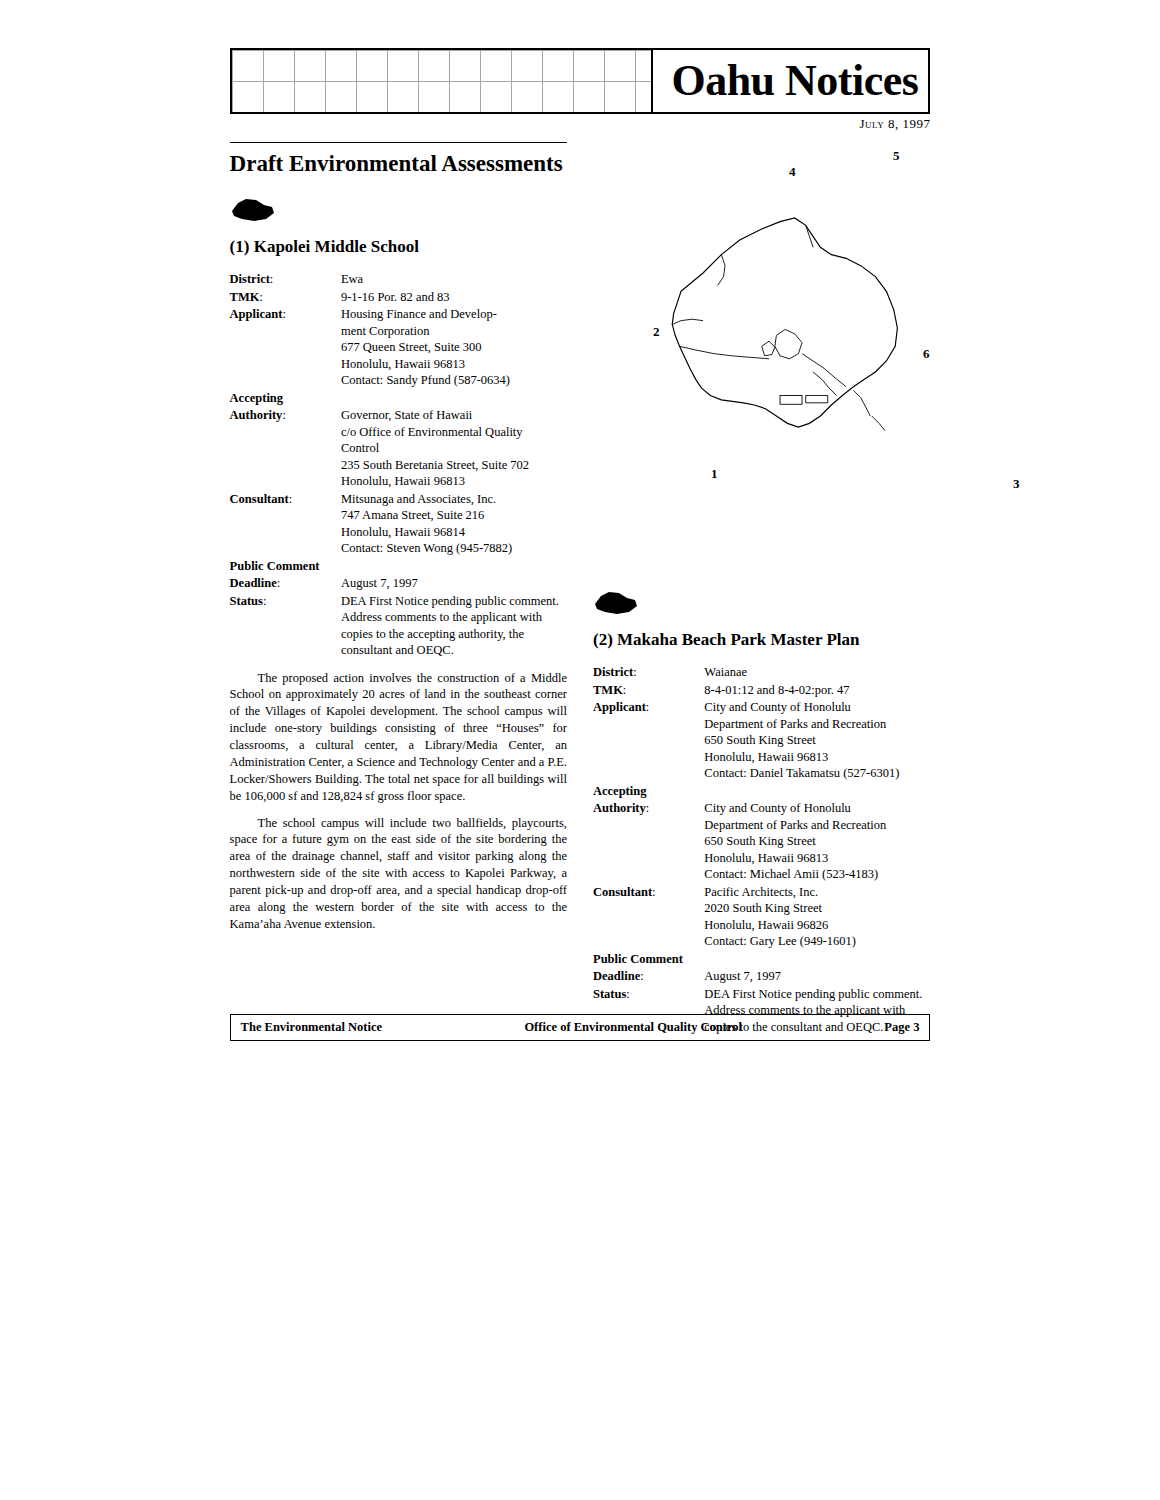Oahu Notices
July 8, 1997
Draft Environmental Assessments
(1) Kapolei Middle School
| District : | Ewa |
| TMK : | 9-1-16 Por. 82 and 83 |
| Applicant : | Housing Finance and Develop- ment Corporation 677 Queen Street, Suite 300 Honolulu, Hawaii 96813 Contact: Sandy Pfund (587-0634) |
| Accepting | |
| Authority : | Governor, State of Hawaii c/o Office of Environmental Quality Control 235 South Beretania Street, Suite 702 Honolulu, Hawaii 96813 |
| Consultant : | Mitsunaga and Associates, Inc. 747 Amana Street, Suite 216 Honolulu, Hawaii 96814 Contact: Steven Wong (945-7882) |
| Public Comment | |
| Deadline : | August 7, 1997 |
| Status : | DEA First Notice pending public comment. Address comments to the applicant with copies to the accepting authority, the consultant and OEQC. |
The proposed action involves the construction of a Middle School on approximately 20 acres of land in the southeast corner of the Villages of Kapolei development. The school campus will include one-story buildings consisting of three “Houses” for classrooms, a cultural center, a Library/Media Center, an Administration Center, a Science and Technology Center and a P.E. Locker/Showers Building. The total net space for all buildings will be 106,000 sf and 128,824 sf gross floor space.
The school campus will include two ballfields, playcourts, space for a future gym on the east side of the site bordering the area of the drainage channel, staff and visitor parking along the northwestern side of the site with access to Kapolei Parkway, a parent pick-up and drop-off area, and a special handicap drop-off area along the western border of the site with access to the Kama’aha Avenue extension.
4 5 2 6 1 3
(2) Makaha Beach Park Master Plan
| District : | Waianae |
| TMK : | 8-4-01:12 and 8-4-02:por. 47 |
| Applicant : | City and County of Honolulu Department of Parks and Recreation 650 South King Street Honolulu, Hawaii 96813 Contact: Daniel Takamatsu (527-6301) |
| Accepting | |
| Authority : | City and County of Honolulu Department of Parks and Recreation 650 South King Street Honolulu, Hawaii 96813 Contact: Michael Amii (523-4183) |
| Consultant : | Pacific Architects, Inc. 2020 South King Street Honolulu, Hawaii 96826 Contact: Gary Lee (949-1601) |
| Public Comment | |
| Deadline : | August 7, 1997 |
| Status : | DEA First Notice pending public comment. Address comments to the applicant with copies to the consultant and OEQC. |
The Environmental Notice
Office of Environmental Quality Control
Page 3